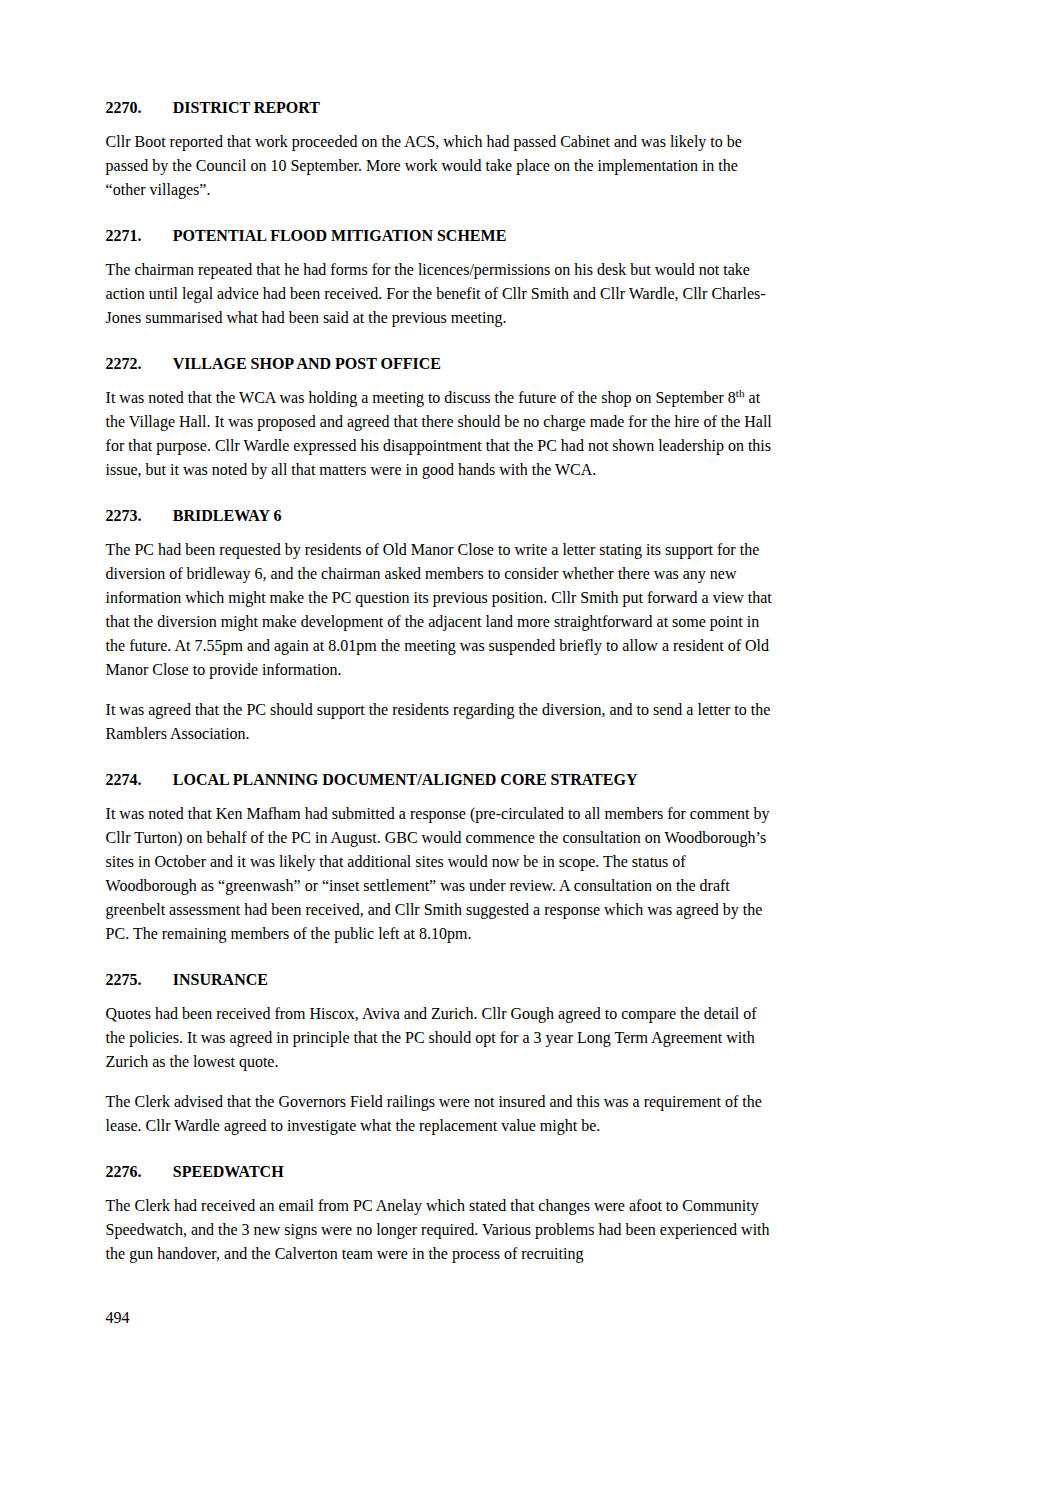2270. District Report
Cllr Boot reported that work proceeded on the ACS, which had passed Cabinet and was likely to be passed by the Council on 10 September. More work would take place on the implementation in the “other villages”.
2271. Potential Flood Mitigation Scheme
The chairman repeated that he had forms for the licences/permissions on his desk but would not take action until legal advice had been received. For the benefit of Cllr Smith and Cllr Wardle, Cllr Charles-Jones summarised what had been said at the previous meeting.
2272. Village Shop and Post Office
It was noted that the WCA was holding a meeting to discuss the future of the shop on September 8th at the Village Hall. It was proposed and agreed that there should be no charge made for the hire of the Hall for that purpose. Cllr Wardle expressed his disappointment that the PC had not shown leadership on this issue, but it was noted by all that matters were in good hands with the WCA.
2273. Bridleway 6
The PC had been requested by residents of Old Manor Close to write a letter stating its support for the diversion of bridleway 6, and the chairman asked members to consider whether there was any new information which might make the PC question its previous position. Cllr Smith put forward a view that that the diversion might make development of the adjacent land more straightforward at some point in the future. At 7.55pm and again at 8.01pm the meeting was suspended briefly to allow a resident of Old Manor Close to provide information.
It was agreed that the PC should support the residents regarding the diversion, and to send a letter to the Ramblers Association.
2274. Local Planning Document/Aligned Core Strategy
It was noted that Ken Mafham had submitted a response (pre-circulated to all members for comment by Cllr Turton) on behalf of the PC in August. GBC would commence the consultation on Woodborough’s sites in October and it was likely that additional sites would now be in scope. The status of Woodborough as “greenwash” or “inset settlement” was under review. A consultation on the draft greenbelt assessment had been received, and Cllr Smith suggested a response which was agreed by the PC. The remaining members of the public left at 8.10pm.
2275. Insurance
Quotes had been received from Hiscox, Aviva and Zurich. Cllr Gough agreed to compare the detail of the policies. It was agreed in principle that the PC should opt for a 3 year Long Term Agreement with Zurich as the lowest quote.
The Clerk advised that the Governors Field railings were not insured and this was a requirement of the lease. Cllr Wardle agreed to investigate what the replacement value might be.
2276. Speedwatch
The Clerk had received an email from PC Anelay which stated that changes were afoot to Community Speedwatch, and the 3 new signs were no longer required. Various problems had been experienced with the gun handover, and the Calverton team were in the process of recruiting
494